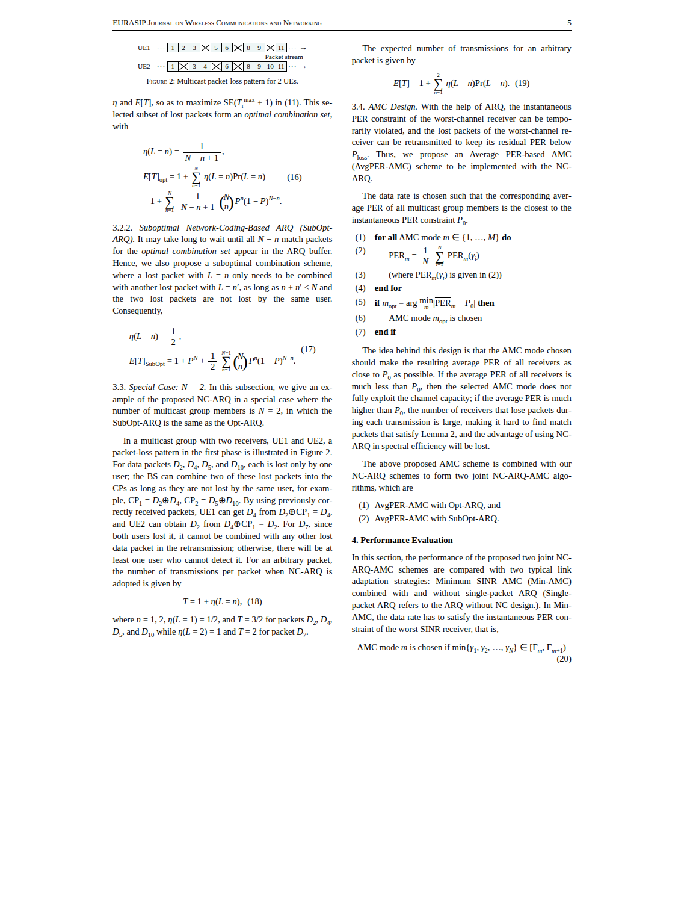EURASIP Journal on Wireless Communications and Networking 5
UE1 ··· 123 56 89 11 ··· →
Packet stream
UE2 ··· 1 34 6 891011 ··· →
Figure 2: Multicast packet-loss pattern for 2 UEs.
η and E[T], so as to maximize SE(Trmax + 1) in (11). This selected subset of lost packets form an optimal combination set, with
η(L = n) = 1 N − n + 1, E[T]opt = 1 + N∑n=1 η(L = n)Pr(L = n) = 1 + N∑n=1 1 N − n + 1 Nn Pn(1 − P)N−n. (16)
3.2.2. Suboptimal Network-Coding-Based ARQ (SubOpt-ARQ). It may take long to wait until all N − n match packets for the optimal combination set appear in the ARQ buffer. Hence, we also propose a suboptimal combination scheme, where a lost packet with L = n only needs to be combined with another lost packet with L = n′, as long as n + n′ ≤ N and the two lost packets are not lost by the same user. Consequently,
η(L = n) = 12, E[T]SubOpt = 1 + PN + 12 N−1∑n=1 Nn Pn(1 − P)N−n. (17)
3.3. Special Case: N = 2. In this subsection, we give an example of the proposed NC-ARQ in a special case where the number of multicast group members is N = 2, in which the SubOpt-ARQ is the same as the Opt-ARQ.
In a multicast group with two receivers, UE1 and UE2, a packet-loss pattern in the first phase is illustrated in Figure 2. For data packets D2, D4, D5, and D10, each is lost only by one user; the BS can combine two of these lost packets into the CPs as long as they are not lost by the same user, for example, CP1 = D2⊕D4, CP2 = D5⊕D10. By using previously correctly received packets, UE1 can get D4 from D2⊕CP1 = D4, and UE2 can obtain D2 from D4⊕CP1 = D2. For D7, since both users lost it, it cannot be combined with any other lost data packet in the retransmission; otherwise, there will be at least one user who cannot detect it. For an arbitrary packet, the number of transmissions per packet when NC-ARQ is adopted is given by
T = 1 + η(L = n), (18)
where n = 1, 2, η(L = 1) = 1/2, and T = 3/2 for packets D2, D4, D5, and D10 while η(L = 2) = 1 and T = 2 for packet D7.
The expected number of transmissions for an arbitrary packet is given by
E[T] = 1 + 2∑n=1 η(L = n)Pr(L = n). (19)
3.4. AMC Design. With the help of ARQ, the instantaneous PER constraint of the worst-channel receiver can be temporarily violated, and the lost packets of the worst-channel receiver can be retransmitted to keep its residual PER below Ploss. Thus, we propose an Average PER-based AMC (AvgPER-AMC) scheme to be implemented with the NC-ARQ.
The data rate is chosen such that the corresponding average PER of all multicast group members is the closest to the instantaneous PER constraint P0.
for all AMC mode m ∈ {1, …, M} do
PERm = 1 N N∑i=1 PERm(γi)
(where PERm(γi) is given in (2))
end for
if mopt = arg min m|PERm − P0| then
AMC mode mopt is chosen
end if
The idea behind this design is that the AMC mode chosen should make the resulting average PER of all receivers as close to P0 as possible. If the average PER of all receivers is much less than P0, then the selected AMC mode does not fully exploit the channel capacity; if the average PER is much higher than P0, the number of receivers that lose packets during each transmission is large, making it hard to find match packets that satisfy Lemma 2, and the advantage of using NC-ARQ in spectral efficiency will be lost.
The above proposed AMC scheme is combined with our NC-ARQ schemes to form two joint NC-ARQ-AMC algorithms, which are
AvgPER-AMC with Opt-ARQ, and
AvgPER-AMC with SubOpt-ARQ.
4. Performance Evaluation
In this section, the performance of the proposed two joint NC-ARQ-AMC schemes are compared with two typical link adaptation strategies: Minimum SINR AMC (Min-AMC) combined with and without single-packet ARQ (Single-packet ARQ refers to the ARQ without NC design.). In Min-AMC, the data rate has to satisfy the instantaneous PER constraint of the worst SINR receiver, that is,
AMC mode m is chosen if min{γ1, γ2, …, γN} ∈ [Γm, Γm+1)
(20)